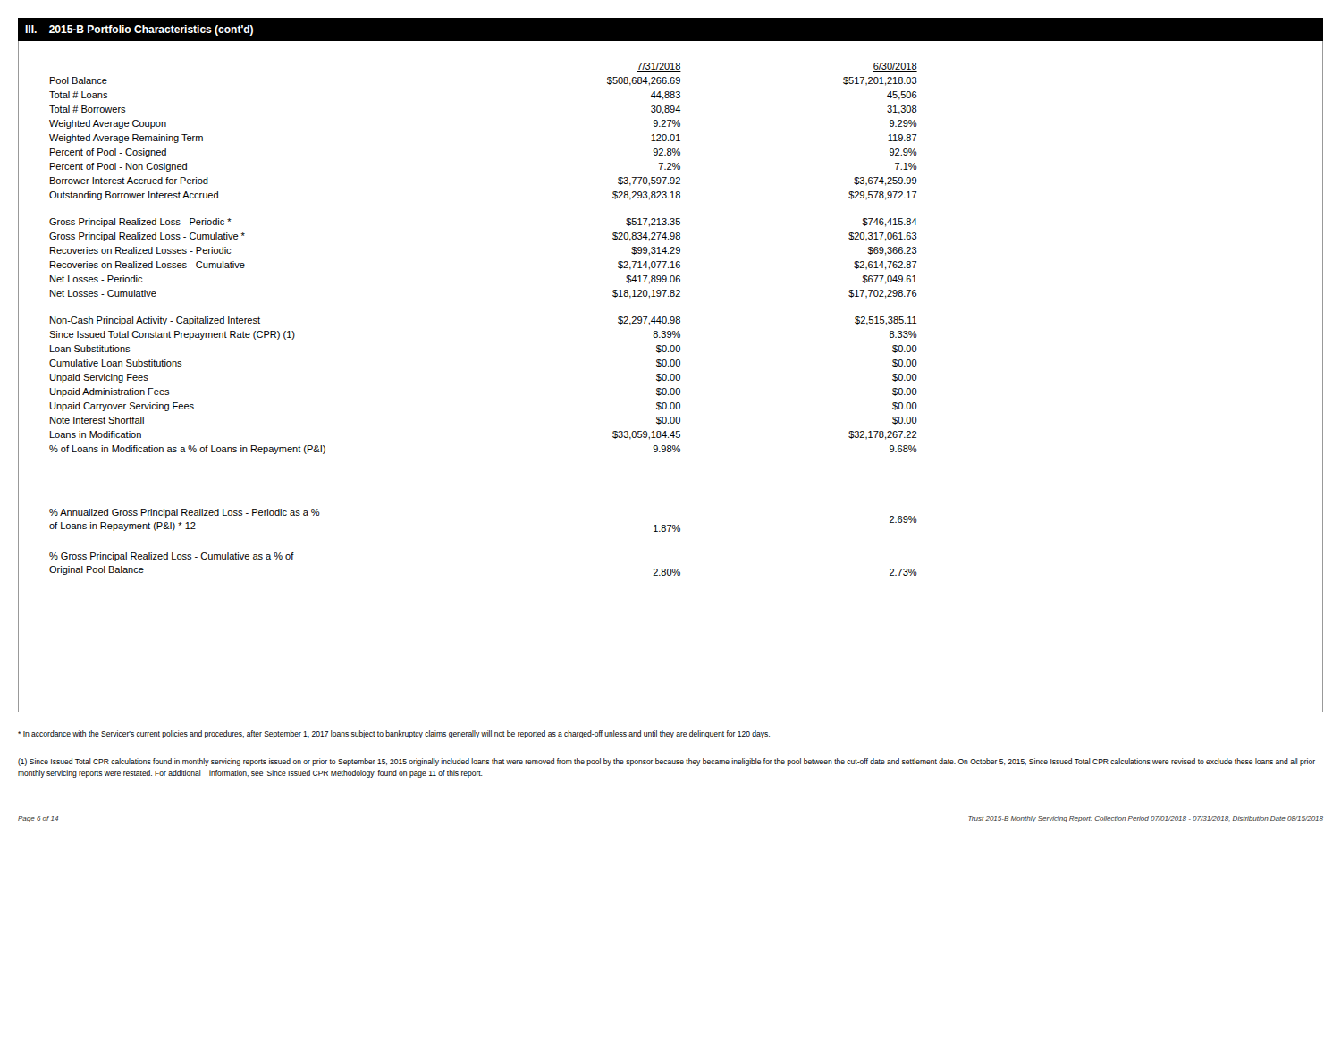III. 2015-B Portfolio Characteristics (cont'd)
| | 7/31/2018 | 6/30/2018 |
| Pool Balance | $508,684,266.69 | $517,201,218.03 |
| Total # Loans | 44,883 | 45,506 |
| Total # Borrowers | 30,894 | 31,308 |
| Weighted Average Coupon | 9.27% | 9.29% |
| Weighted Average Remaining Term | 120.01 | 119.87 |
| Percent of Pool - Cosigned | 92.8% | 92.9% |
| Percent of Pool - Non Cosigned | 7.2% | 7.1% |
| Borrower Interest Accrued for Period | $3,770,597.92 | $3,674,259.99 |
| Outstanding Borrower Interest Accrued | $28,293,823.18 | $29,578,972.17 |
| Gross Principal Realized Loss - Periodic * | $517,213.35 | $746,415.84 |
| Gross Principal Realized Loss - Cumulative * | $20,834,274.98 | $20,317,061.63 |
| Recoveries on Realized Losses - Periodic | $99,314.29 | $69,366.23 |
| Recoveries on Realized Losses - Cumulative | $2,714,077.16 | $2,614,762.87 |
| Net Losses - Periodic | $417,899.06 | $677,049.61 |
| Net Losses - Cumulative | $18,120,197.82 | $17,702,298.76 |
| Non-Cash Principal Activity - Capitalized Interest | $2,297,440.98 | $2,515,385.11 |
| Since Issued Total Constant Prepayment Rate (CPR) (1) | 8.39% | 8.33% |
| Loan Substitutions | $0.00 | $0.00 |
| Cumulative Loan Substitutions | $0.00 | $0.00 |
| Unpaid Servicing Fees | $0.00 | $0.00 |
| Unpaid Administration Fees | $0.00 | $0.00 |
| Unpaid Carryover Servicing Fees | $0.00 | $0.00 |
| Note Interest Shortfall | $0.00 | $0.00 |
| Loans in Modification | $33,059,184.45 | $32,178,267.22 |
| % of Loans in Modification as a % of Loans in Repayment (P&I) | 9.98% | 9.68% |
| % Annualized Gross Principal Realized Loss - Periodic as a % of Loans in Repayment (P&I) * 12 | 1.87% | 2.69% |
| % Gross Principal Realized Loss - Cumulative as a % of Original Pool Balance | 2.80% | 2.73% |
* In accordance with the Servicer's current policies and procedures, after September 1, 2017 loans subject to bankruptcy claims generally will not be reported as a charged-off unless and until they are delinquent for 120 days.
(1) Since Issued Total CPR calculations found in monthly servicing reports issued on or prior to September 15, 2015 originally included loans that were removed from the pool by the sponsor because they became ineligible for the pool between the cut-off date and settlement date. On October 5, 2015, Since Issued Total CPR calculations were revised to exclude these loans and all prior monthly servicing reports were restated. For additional information, see 'Since Issued CPR Methodology' found on page 11 of this report.
Page 6 of 14 Trust 2015-B Monthly Servicing Report: Collection Period 07/01/2018 - 07/31/2018, Distribution Date 08/15/2018